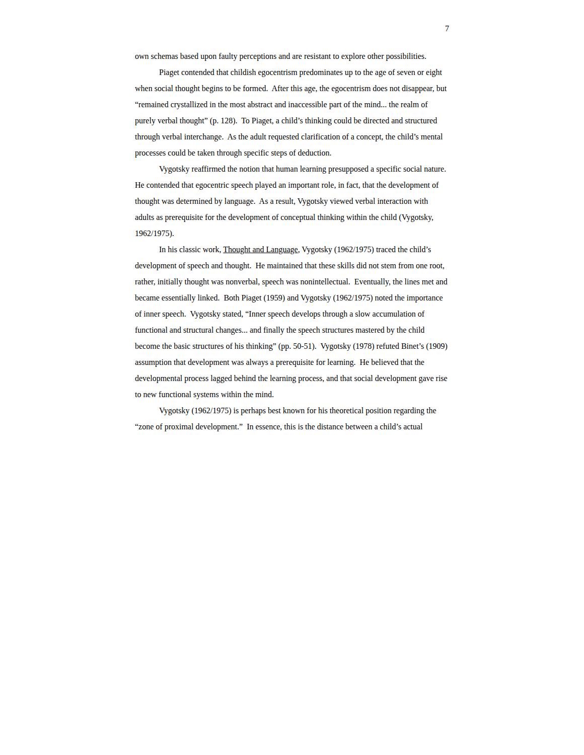7
own schemas based upon faulty perceptions and are resistant to explore other possibilities.
Piaget contended that childish egocentrism predominates up to the age of seven or eight when social thought begins to be formed. After this age, the egocentrism does not disappear, but “remained crystallized in the most abstract and inaccessible part of the mind... the realm of purely verbal thought” (p. 128). To Piaget, a child’s thinking could be directed and structured through verbal interchange. As the adult requested clarification of a concept, the child’s mental processes could be taken through specific steps of deduction.
Vygotsky reaffirmed the notion that human learning presupposed a specific social nature. He contended that egocentric speech played an important role, in fact, that the development of thought was determined by language. As a result, Vygotsky viewed verbal interaction with adults as prerequisite for the development of conceptual thinking within the child (Vygotsky, 1962/1975).
In his classic work, Thought and Language, Vygotsky (1962/1975) traced the child’s development of speech and thought. He maintained that these skills did not stem from one root, rather, initially thought was nonverbal, speech was nonintellectual. Eventually, the lines met and became essentially linked. Both Piaget (1959) and Vygotsky (1962/1975) noted the importance of inner speech. Vygotsky stated, “Inner speech develops through a slow accumulation of functional and structural changes... and finally the speech structures mastered by the child become the basic structures of his thinking” (pp. 50-51). Vygotsky (1978) refuted Binet’s (1909) assumption that development was always a prerequisite for learning. He believed that the developmental process lagged behind the learning process, and that social development gave rise to new functional systems within the mind.
Vygotsky (1962/1975) is perhaps best known for his theoretical position regarding the “zone of proximal development.” In essence, this is the distance between a child’s actual